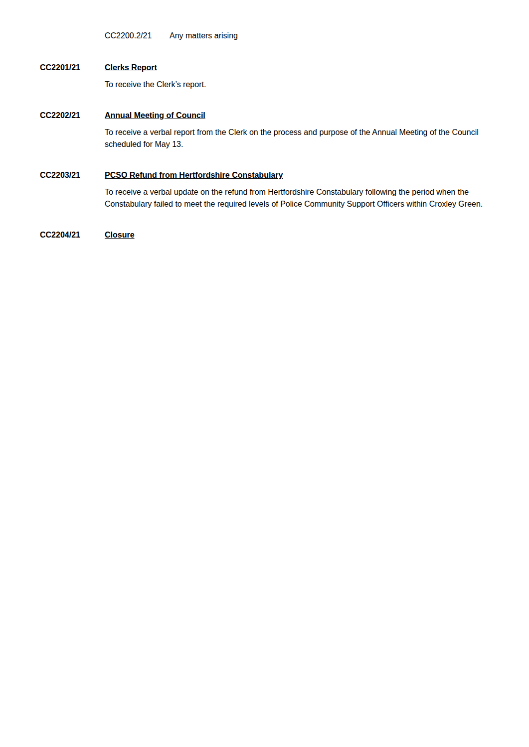CC2200.2/21
Any matters arising
CC2201/21
Clerks Report
To receive the Clerk’s report.
CC2202/21
Annual Meeting of Council
To receive a verbal report from the Clerk on the process and purpose of the Annual Meeting of the Council scheduled for May 13.
CC2203/21
PCSO Refund from Hertfordshire Constabulary
To receive a verbal update on the refund from Hertfordshire Constabulary following the period when the Constabulary failed to meet the required levels of Police Community Support Officers within Croxley Green.
CC2204/21
Closure